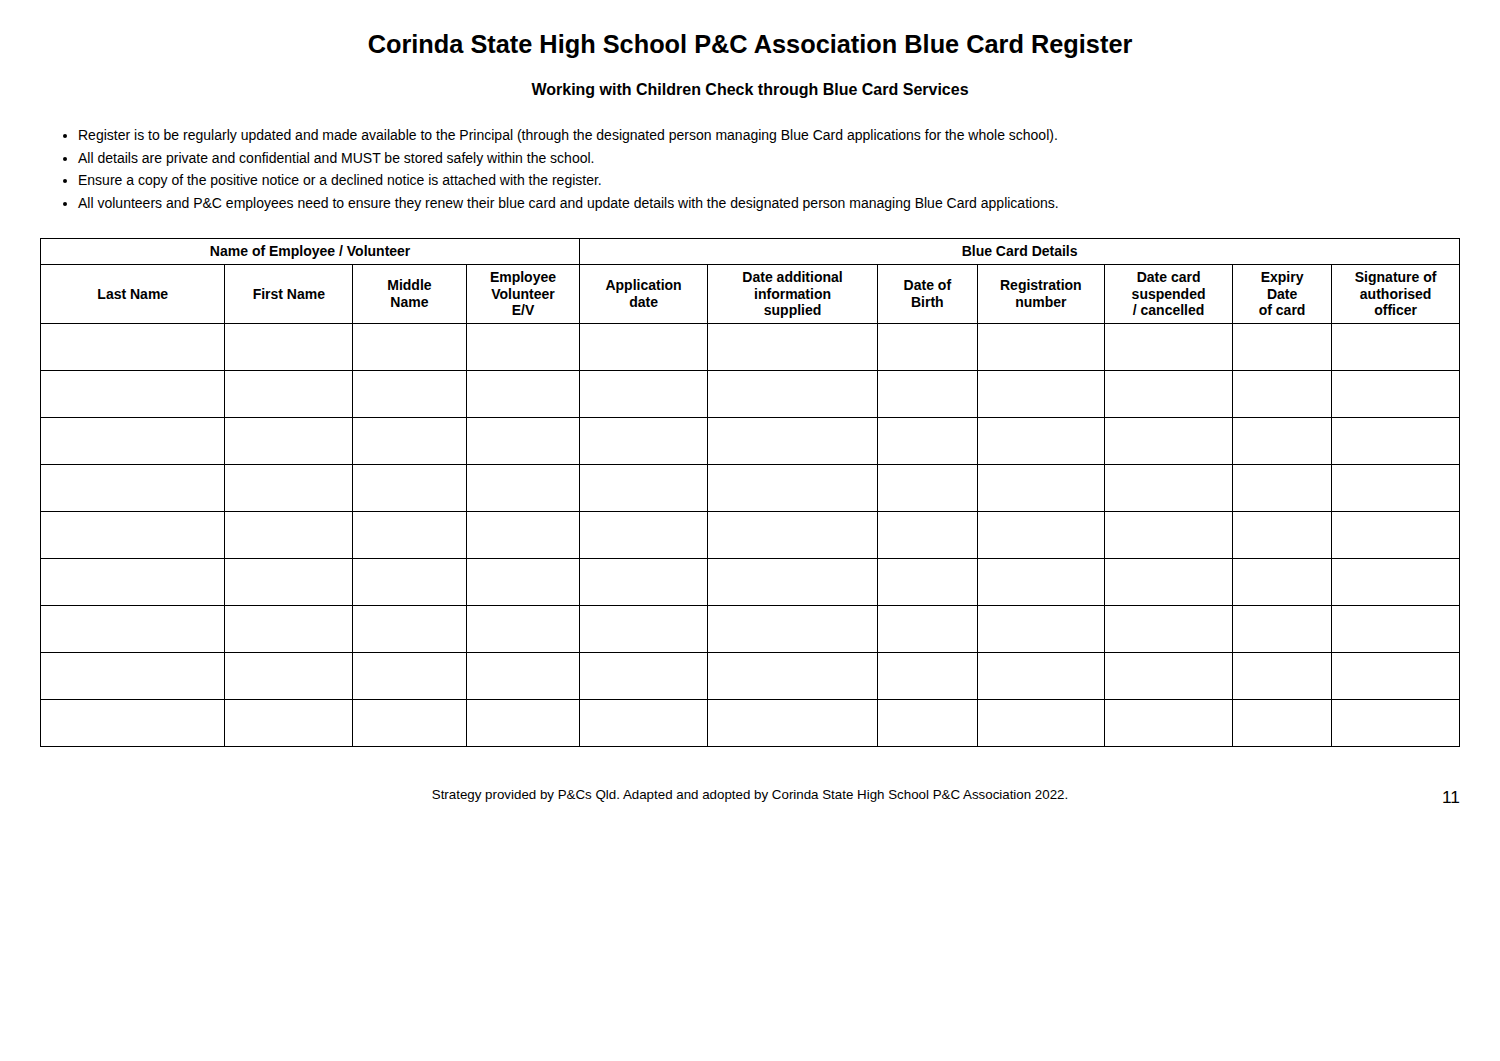Corinda State High School P&C Association Blue Card Register
Working with Children Check through Blue Card Services
Register is to be regularly updated and made available to the Principal (through the designated person managing Blue Card applications for the whole school).
All details are private and confidential and MUST be stored safely within the school.
Ensure a copy of the positive notice or a declined notice is attached with the register.
All volunteers and P&C employees need to ensure they renew their blue card and update details with the designated person managing Blue Card applications.
| Name of Employee / Volunteer | Blue Card Details |
| --- | --- |
| Last Name | First Name | Middle Name | Employee Volunteer E/V | Application date | Date additional information supplied | Date of Birth | Registration number | Date card suspended / cancelled | Expiry Date of card | Signature of authorised officer |
Strategy provided by P&Cs Qld. Adapted and adopted by Corinda State High School P&C Association 2022.
11